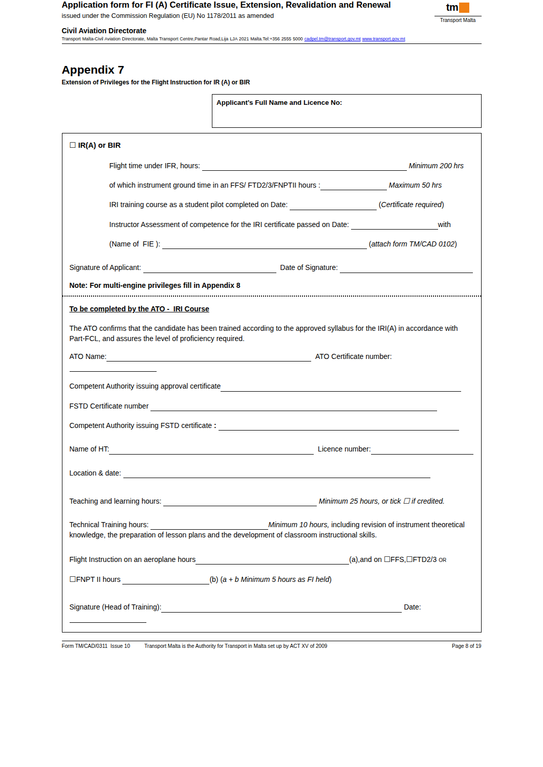tm
Transport Malta
Application form for FI (A) Certificate Issue, Extension, Revalidation and Renewal
issued under the Commission Regulation (EU) No 1178/2011 as amended
Civil Aviation Directorate
Transport Malta-Civil Aviation Directorate, Malta Transport Centre,Pantar Road,Lija LJA 2021 Malta.Tel:+356 2555 5000 cadpel.tm@transport.gov.mt www.transport.gov.mt
Appendix 7
Extension of Privileges for the Flight Instruction for IR (A) or BIR
Applicant’s Full Name and Licence No:
☐ IR(A) or BIR
Flight time under IFR, hours: Minimum 200 hrs
of which instrument ground time in an FFS/ FTD2/3/FNPTII hours : Maximum 50 hrs
IRI training course as a student pilot completed on Date: (Certificate required)
Instructor Assessment of competence for the IRI certificate passed on Date: with
(Name of FIE ): (attach form TM/CAD 0102)
Signature of Applicant: Date of Signature:
Note: For multi-engine privileges fill in Appendix 8
To be completed by the ATO - IRI Course
The ATO confirms that the candidate has been trained according to the approved syllabus for the IRI(A) in accordance with Part-FCL, and assures the level of proficiency required.
ATO Name: ATO Certificate number:
Competent Authority issuing approval certificate
FSTD Certificate number
Competent Authority issuing FSTD certificate :
Name of HT: Licence number:
Location & date:
Teaching and learning hours: Minimum 25 hours, or tick ☐ if credited.
Technical Training hours: Minimum 10 hours, including revision of instrument theoretical knowledge, the preparation of lesson plans and the development of classroom instructional skills.
Flight Instruction on an aeroplane hours (a),and on ☐FFS,☐FTD2/3 or
☐FNPT II hours (b) (a + b Minimum 5 hours as FI held)
Signature (Head of Training): Date:
Form TM/CAD/0311 Issue 10
Transport Malta is the Authority for Transport in Malta set up by ACT XV of 2009
Page 8 of 19